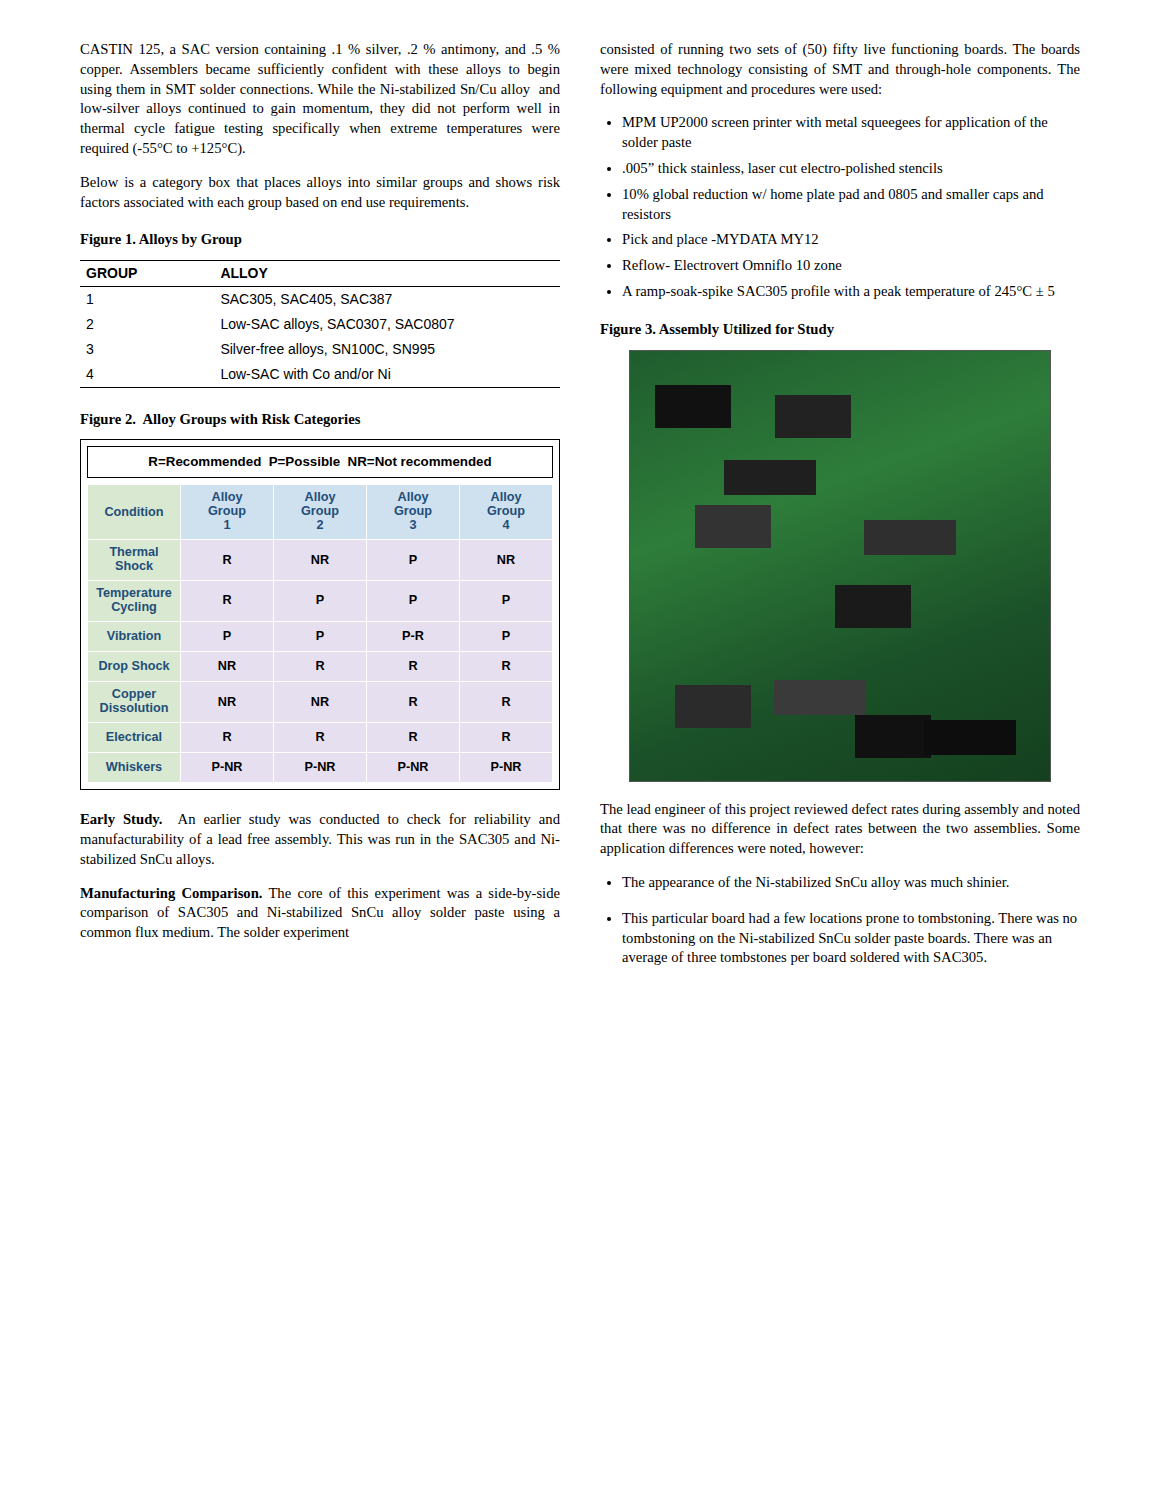CASTIN 125, a SAC version containing .1 % silver, .2 % antimony, and .5 % copper. Assemblers became sufficiently confident with these alloys to begin using them in SMT solder connections. While the Ni-stabilized Sn/Cu alloy and low-silver alloys continued to gain momentum, they did not perform well in thermal cycle fatigue testing specifically when extreme temperatures were required (-55°C to +125°C).
Below is a category box that places alloys into similar groups and shows risk factors associated with each group based on end use requirements.
Figure 1. Alloys by Group
| GROUP | ALLOY |
| --- | --- |
| 1 | SAC305, SAC405, SAC387 |
| 2 | Low-SAC alloys, SAC0307, SAC0807 |
| 3 | Silver-free alloys, SN100C, SN995 |
| 4 | Low-SAC with Co and/or Ni |
Figure 2. Alloy Groups with Risk Categories
R=Recommended P=Possible NR=Not recommended
| Condition | Alloy Group 1 | Alloy Group 2 | Alloy Group 3 | Alloy Group 4 |
| --- | --- | --- | --- | --- |
| Thermal Shock | R | NR | P | NR |
| Temperature Cycling | R | P | P | P |
| Vibration | P | P | P-R | P |
| Drop Shock | NR | R | R | R |
| Copper Dissolution | NR | NR | R | R |
| Electrical | R | R | R | R |
| Whiskers | P-NR | P-NR | P-NR | P-NR |
Early Study. An earlier study was conducted to check for reliability and manufacturability of a lead free assembly. This was run in the SAC305 and Ni-stabilized SnCu alloys.
Manufacturing Comparison. The core of this experiment was a side-by-side comparison of SAC305 and Ni-stabilized SnCu alloy solder paste using a common flux medium. The solder experiment
consisted of running two sets of (50) fifty live functioning boards. The boards were mixed technology consisting of SMT and through-hole components. The following equipment and procedures were used:
MPM UP2000 screen printer with metal squeegees for application of the solder paste
.005” thick stainless, laser cut electro-polished stencils
10% global reduction w/ home plate pad and 0805 and smaller caps and resistors
Pick and place -MYDATA MY12
Reflow- Electrovert Omniflo 10 zone
A ramp-soak-spike SAC305 profile with a peak temperature of 245°C ± 5
Figure 3. Assembly Utilized for Study
The lead engineer of this project reviewed defect rates during assembly and noted that there was no difference in defect rates between the two assemblies. Some application differences were noted, however:
The appearance of the Ni-stabilized SnCu alloy was much shinier.
This particular board had a few locations prone to tombstoning. There was no tombstoning on the Ni-stabilized SnCu solder paste boards. There was an average of three tombstones per board soldered with SAC305.